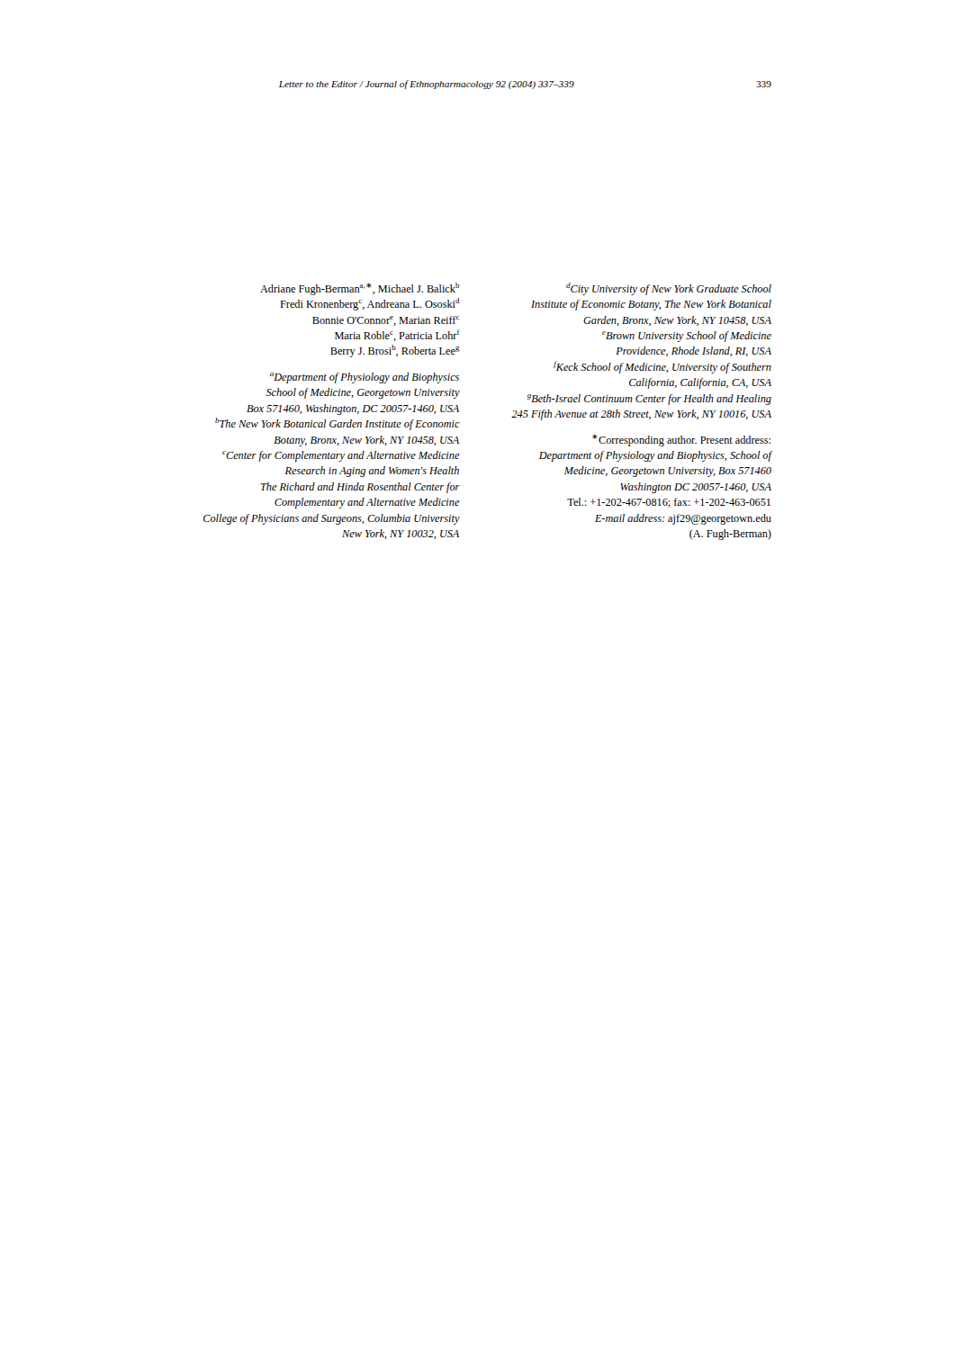Letter to the Editor / Journal of Ethnopharmacology 92 (2004) 337–339 339
Adriane Fugh-Bermana,∗, Michael J. Balickb
Fredi Kronenbergc, Andreana L. Ososkid
Bonnie O'Connore, Marian Reiffc
Maria Roblec, Patricia Lohrf
Berry J. Brosib, Roberta Leeg
aDepartment of Physiology and Biophysics
School of Medicine, Georgetown University
Box 571460, Washington, DC 20057-1460, USA
bThe New York Botanical Garden Institute of Economic
Botany, Bronx, New York, NY 10458, USA
cCenter for Complementary and Alternative Medicine
Research in Aging and Women's Health
The Richard and Hinda Rosenthal Center for
Complementary and Alternative Medicine
College of Physicians and Surgeons, Columbia University
New York, NY 10032, USA
dCity University of New York Graduate School
Institute of Economic Botany, The New York Botanical
Garden, Bronx, New York, NY 10458, USA
eBrown University School of Medicine
Providence, Rhode Island, RI, USA
fKeck School of Medicine, University of Southern
California, California, CA, USA
gBeth-Israel Continuum Center for Health and Healing
245 Fifth Avenue at 28th Street, New York, NY 10016, USA
∗Corresponding author. Present address:
Department of Physiology and Biophysics, School of
Medicine, Georgetown University, Box 571460
Washington DC 20057-1460, USA
Tel.: +1-202-467-0816; fax: +1-202-463-0651
E-mail address: ajf29@georgetown.edu
(A. Fugh-Berman)